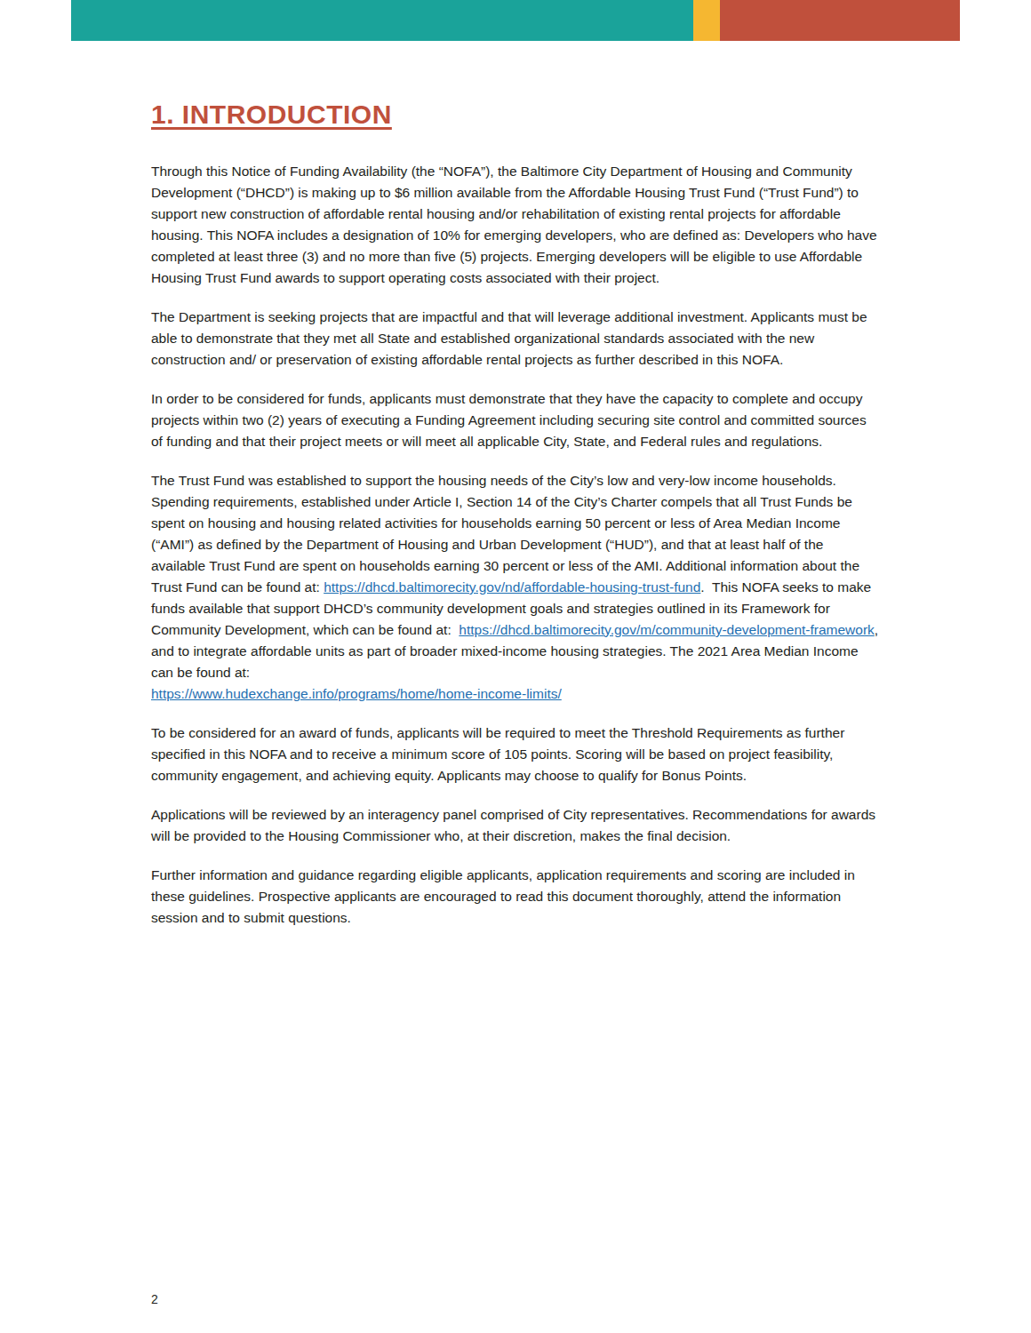1. Introduction
Through this Notice of Funding Availability (the “NOFA”), the Baltimore City Department of Housing and Community Development (“DHCD”) is making up to $6 million available from the Affordable Housing Trust Fund (“Trust Fund”) to support new construction of affordable rental housing and/or rehabilitation of existing rental projects for affordable housing. This NOFA includes a designation of 10% for emerging developers, who are defined as: Developers who have completed at least three (3) and no more than five (5) projects. Emerging developers will be eligible to use Affordable Housing Trust Fund awards to support operating costs associated with their project.
The Department is seeking projects that are impactful and that will leverage additional investment. Applicants must be able to demonstrate that they met all State and established organizational standards associated with the new construction and/ or preservation of existing affordable rental projects as further described in this NOFA.
In order to be considered for funds, applicants must demonstrate that they have the capacity to complete and occupy projects within two (2) years of executing a Funding Agreement including securing site control and committed sources of funding and that their project meets or will meet all applicable City, State, and Federal rules and regulations.
The Trust Fund was established to support the housing needs of the City’s low and very-low income households. Spending requirements, established under Article I, Section 14 of the City’s Charter compels that all Trust Funds be spent on housing and housing related activities for households earning 50 percent or less of Area Median Income (“AMI”) as defined by the Department of Housing and Urban Development (“HUD”), and that at least half of the available Trust Fund are spent on households earning 30 percent or less of the AMI. Additional information about the Trust Fund can be found at: https://dhcd.baltimorecity.gov/nd/affordable-housing-trust-fund. This NOFA seeks to make funds available that support DHCD’s community development goals and strategies outlined in its Framework for Community Development, which can be found at: https://dhcd.baltimorecity.gov/m/community-development-framework, and to integrate affordable units as part of broader mixed-income housing strategies. The 2021 Area Median Income can be found at:
https://www.hudexchange.info/programs/home/home-income-limits/
To be considered for an award of funds, applicants will be required to meet the Threshold Requirements as further specified in this NOFA and to receive a minimum score of 105 points. Scoring will be based on project feasibility, community engagement, and achieving equity. Applicants may choose to qualify for Bonus Points.
Applications will be reviewed by an interagency panel comprised of City representatives. Recommendations for awards will be provided to the Housing Commissioner who, at their discretion, makes the final decision.
Further information and guidance regarding eligible applicants, application requirements and scoring are included in these guidelines. Prospective applicants are encouraged to read this document thoroughly, attend the information session and to submit questions.
2